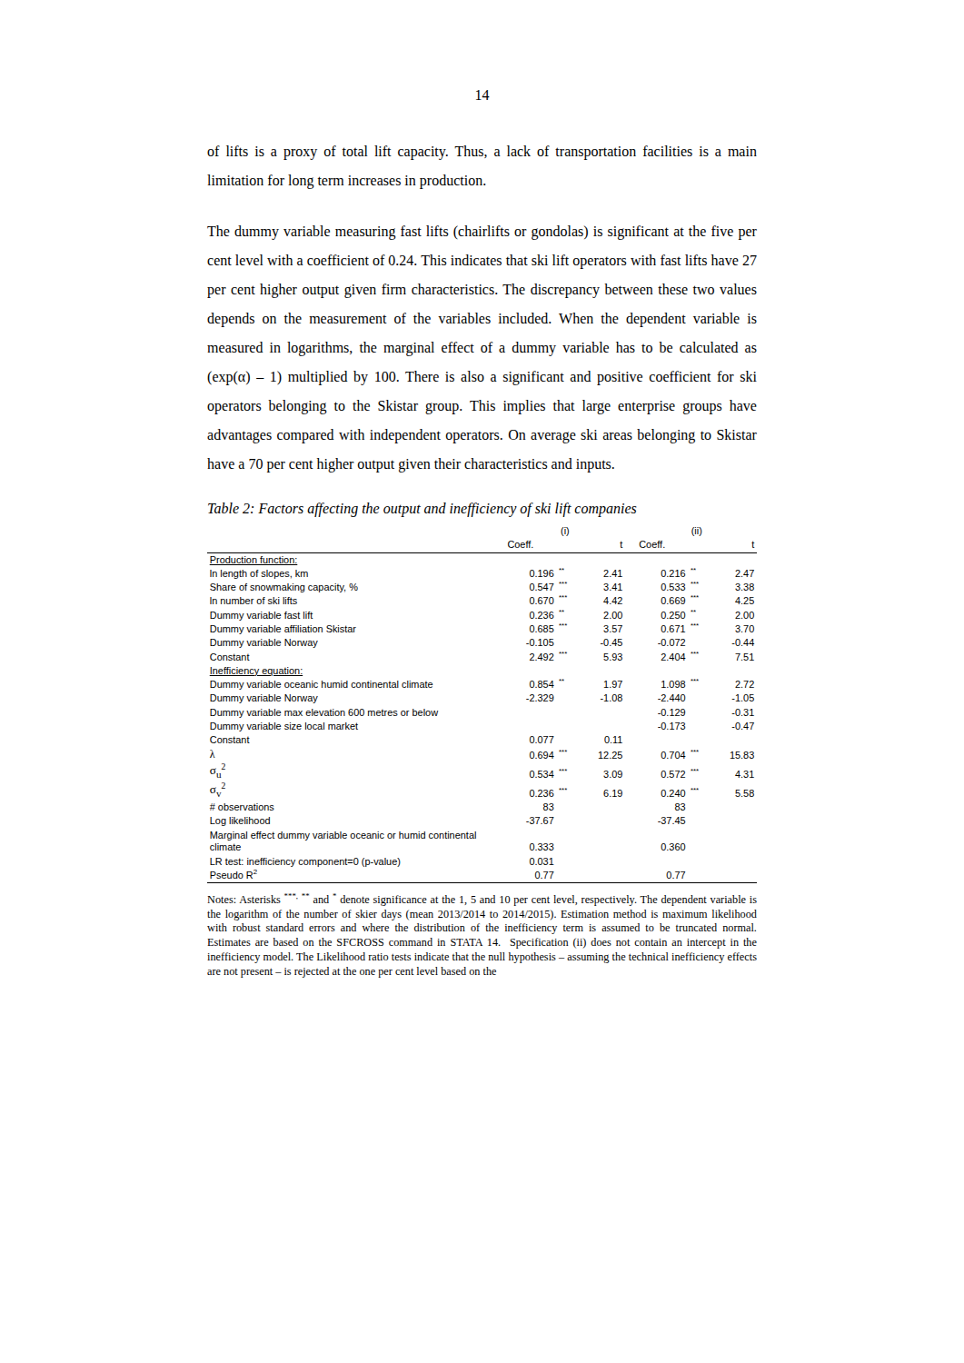14
of lifts is a proxy of total lift capacity. Thus, a lack of transportation facilities is a main limitation for long term increases in production.
The dummy variable measuring fast lifts (chairlifts or gondolas) is significant at the five per cent level with a coefficient of 0.24. This indicates that ski lift operators with fast lifts have 27 per cent higher output given firm characteristics. The discrepancy between these two values depends on the measurement of the variables included. When the dependent variable is measured in logarithms, the marginal effect of a dummy variable has to be calculated as (exp(α) – 1) multiplied by 100. There is also a significant and positive coefficient for ski operators belonging to the Skistar group. This implies that large enterprise groups have advantages compared with independent operators. On average ski areas belonging to Skistar have a 70 per cent higher output given their characteristics and inputs.
Table 2: Factors affecting the output and inefficiency of ski lift companies
| | (i) | | (ii) |
| | Coeff. | t | | Coeff. | t |
| Production function: | | | | | | | |
| ln length of slopes, km | 0.196 | ** | 2.41 | | 0.216 | ** | 2.47 |
| Share of snowmaking capacity, % | 0.547 | *** | 3.41 | | 0.533 | *** | 3.38 |
| ln number of ski lifts | 0.670 | *** | 4.42 | | 0.669 | *** | 4.25 |
| Dummy variable fast lift | 0.236 | ** | 2.00 | | 0.250 | ** | 2.00 |
| Dummy variable affiliation Skistar | 0.685 | *** | 3.57 | | 0.671 | *** | 3.70 |
| Dummy variable Norway | -0.105 | | -0.45 | | -0.072 | | -0.44 |
| Constant | 2.492 | *** | 5.93 | | 2.404 | *** | 7.51 |
| Inefficiency equation: | | | | | | | |
| Dummy variable oceanic humid continental climate | 0.854 | ** | 1.97 | | 1.098 | *** | 2.72 |
| Dummy variable Norway | -2.329 | | -1.08 | | -2.440 | | -1.05 |
| Dummy variable max elevation 600 metres or below | | | | | -0.129 | | -0.31 |
| Dummy variable size local market | | | | | -0.173 | | -0.47 |
| Constant | 0.077 | | 0.11 | | | | |
| λ | 0.694 | *** | 12.25 | | 0.704 | *** | 15.83 |
| σ u 2 | 0.534 | *** | 3.09 | | 0.572 | *** | 4.31 |
| σ v 2 | 0.236 | *** | 6.19 | | 0.240 | *** | 5.58 |
| # observations | 83 | | | | 83 | | |
| Log likelihood | -37.67 | | | | -37.45 | | |
| Marginal effect dummy variable oceanic or humid continental climate | 0.333 | | | | 0.360 | | |
| LR test: inefficiency component=0 (p-value) | 0.031 | | | | | | |
| Pseudo R 2 | 0.77 | | | | 0.77 | | |
Notes: Asterisks ***, ** and * denote significance at the 1, 5 and 10 per cent level, respectively. The dependent variable is the logarithm of the number of skier days (mean 2013/2014 to 2014/2015). Estimation method is maximum likelihood with robust standard errors and where the distribution of the inefficiency term is assumed to be truncated normal. Estimates are based on the SFCROSS command in STATA 14. Specification (ii) does not contain an intercept in the inefficiency model. The Likelihood ratio tests indicate that the null hypothesis – assuming the technical inefficiency effects are not present – is rejected at the one per cent level based on the